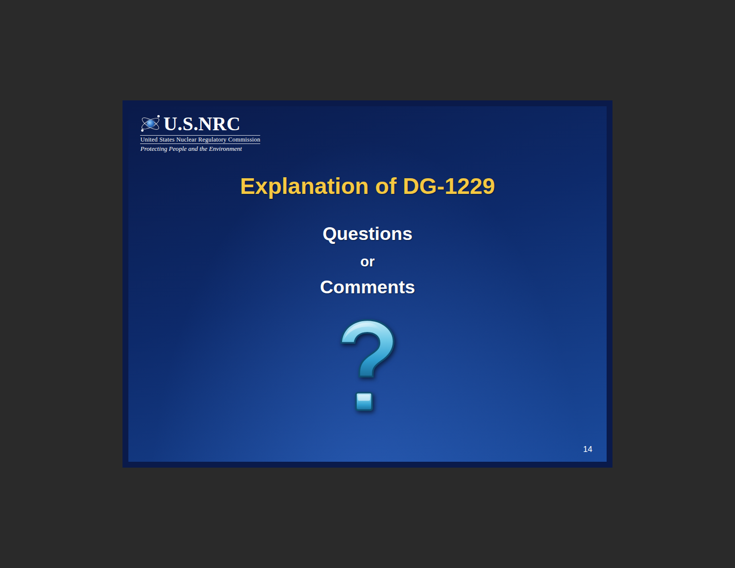U.S.NRC
United States Nuclear Regulatory Commission
Protecting People and the Environment
Explanation of DG-1229
Questions
or
Comments
14